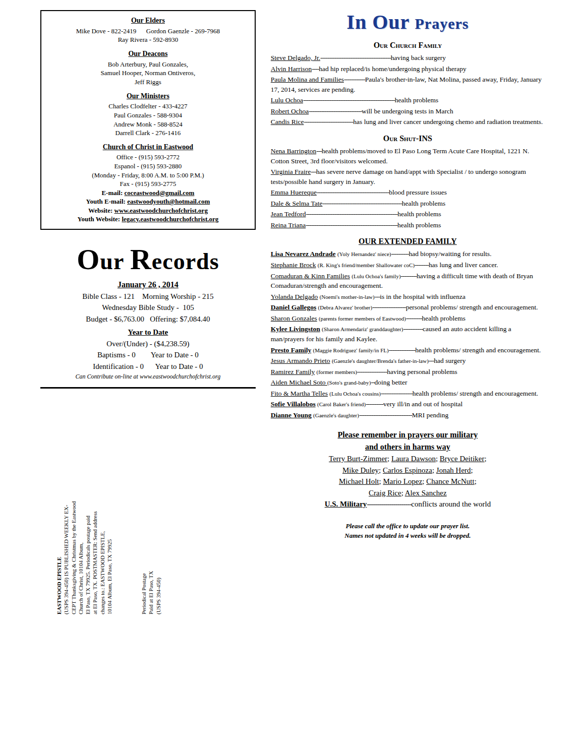Our Elders
Mike Dove - 822-2419 Gordon Gaenzle - 269-7968
Ray Rivera - 592-8930
Our Deacons
Bob Arterbury, Paul Gonzales,
Samuel Hooper, Norman Ontiveros,
Jeff Riggs
Our Ministers
Charles Clodfelter - 433-4227
Paul Gonzales - 588-9304
Andrew Monk - 588-8524
Darrell Clark - 276-1416
Church of Christ in Eastwood
Office - (915) 593-2772
Espanol - (915) 593-2880
(Monday - Friday, 8:00 A.M. to 5:00 P.M.)
Fax - (915) 593-2775
E-mail: coceastwood@gmail.com
Youth E-mail: eastwoodyouth@hotmail.com
Website: www.eastwoodchurchofchrist.org
Youth Website: legacy.eastwoodchurchofchrist.org
Our Records
January 26 , 2014
Bible Class - 121 Morning Worship - 215
Wednesday Bible Study - 105
Budget - $6,763.00 Offering: $7,084.40
Year to Date
Over/(Under) - ($4,238.59)
Baptisms - 0 Year to Date - 0
Identification - 0 Year to Date - 0
Can Contribute on-line at www.eastwoodchurchofchrist.org
EASTWOOD EPISTLE
(USPS 394-450) IS PUBLISHED WEEKLY EX-
CEPT Thanksgiving & Christmas by the Eastwood
Church of Christ, 10104 Album,
El Paso, TX 79925. Periodicals postage paid
at El Paso, TX. POSTMASTER: Send address
changes to.: EASTWOOD EPISTLE,
10104 Album, El Paso, TX 79925
Periodical Postage
Paid at El Paso, TX
(USPS 394-450)
In Our Prayers
Our Church Family
Steve Delgado, Jr.----------------------------------------having back surgery
Alvin Harrison----had hip replaced/is home/undergoing physical therapy
Paula Molina and Families------------Paula's brother-in-law, Nat Molina, passed away, Friday, January 17, 2014, services are pending.
Lulu Ochoa----------------------------------------------------health problems
Robert Ochoa------------------------------will be undergoing tests in March
Candis Rice----------------------------has lung and liver cancer undergoing chemo and radiation treatments.
Our Shut-INS
Nena Barrington---health problems/moved to El Paso Long Term Acute Care Hospital, 1221 N. Cotton Street, 3rd floor/visitors welcomed.
Virginia Fraire---has severe nerve damage on hand/appt with Specialist / to undergo sonogram tests/possible hand surgery in January.
Emma Huereque-----------------------------------------blood pressure issues
Dale & Selma Tate---------------------------------------------health problems
Jean Tedford----------------------------------------------------health problems
Reina Triana----------------------------------------------------health problems
OUR EXTENDED FAMILY
Lisa Nevarez Andrade (Yoly Hernandez' niece)----------had biopsy/waiting for results.
Stephanie Brock (R. King's friend/member Shallowater coC)--------has lung and liver cancer.
Comaduran & Kinn Families (Lulu Ochoa's family)---------having a difficult time with death of Bryan Comaduran/strength and encouragement.
Yolanda Delgado (Noemi's mother-in-law)---is in the hospital with influenza
Daniel Gallegos (Debra Alvarez' brother)-------------------personal problems/ strength and encouragement.
Sharon Gonzales (parents former members of Eastwood)---------health problems
Kylee Livingston (Sharon Armendariz' granddaughter)-----------caused an auto accident killing a man/prayers for his family and Kaylee.
Presto Family (Maggie Rodriguez' family/in FL)---------------health problems/ strength and encouragement.
Jesus Armando Prieto (Gaenzle's daughter/Brenda's father-in-law)---had surgery
Ramirez Family (former members)-----------------having personal problems
Aiden Michael Soto (Soto's grand-baby)--doing better
Fito & Martha Telles (Lulu Ochoa's cousins)------------------health problems/ strength and encouragement.
Sofie Villalobos (Carol Baker's friend)----------very ill/in and out of hospital
Dianne Young (Gaenzle's daughter)------------------------------MRI pending
Please remember in prayers our military
and others in harms way
Terry Burt-Zimmer; Laura Dawson; Bryce Deitiker;
Mike Duley; Carlos Espinoza; Jonah Herd;
Michael Holt; Mario Lopez; Chance McNutt;
Craig Rice; Alex Sanchez
U.S. Military----------------------conflicts around the world
Please call the office to update our prayer list.
Names not updated in 4 weeks will be dropped.